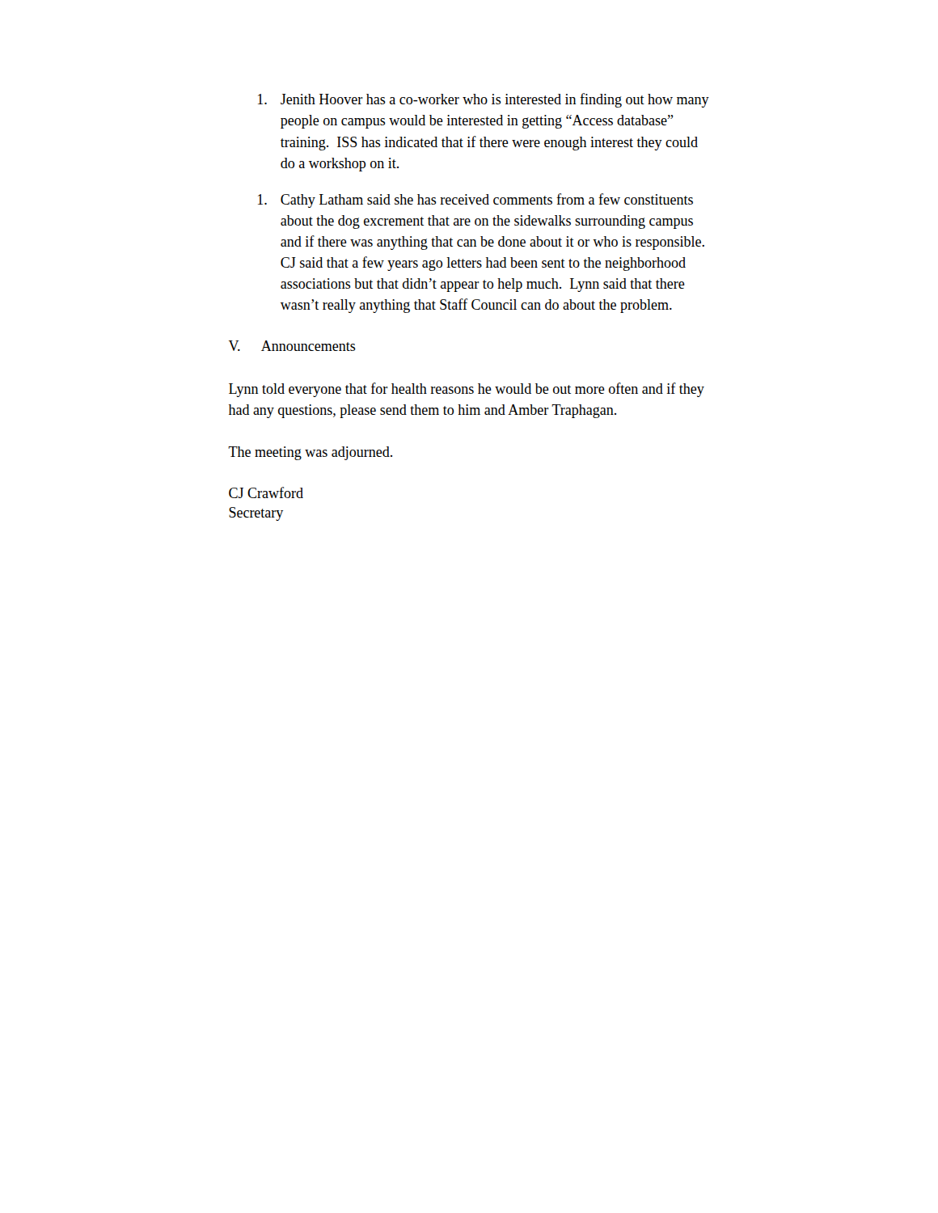Jenith Hoover has a co-worker who is interested in finding out how many people on campus would be interested in getting “Access database” training. ISS has indicated that if there were enough interest they could do a workshop on it.
Cathy Latham said she has received comments from a few constituents about the dog excrement that are on the sidewalks surrounding campus and if there was anything that can be done about it or who is responsible. CJ said that a few years ago letters had been sent to the neighborhood associations but that didn’t appear to help much. Lynn said that there wasn’t really anything that Staff Council can do about the problem.
V. Announcements
Lynn told everyone that for health reasons he would be out more often and if they had any questions, please send them to him and Amber Traphagan.
The meeting was adjourned.
CJ Crawford
Secretary